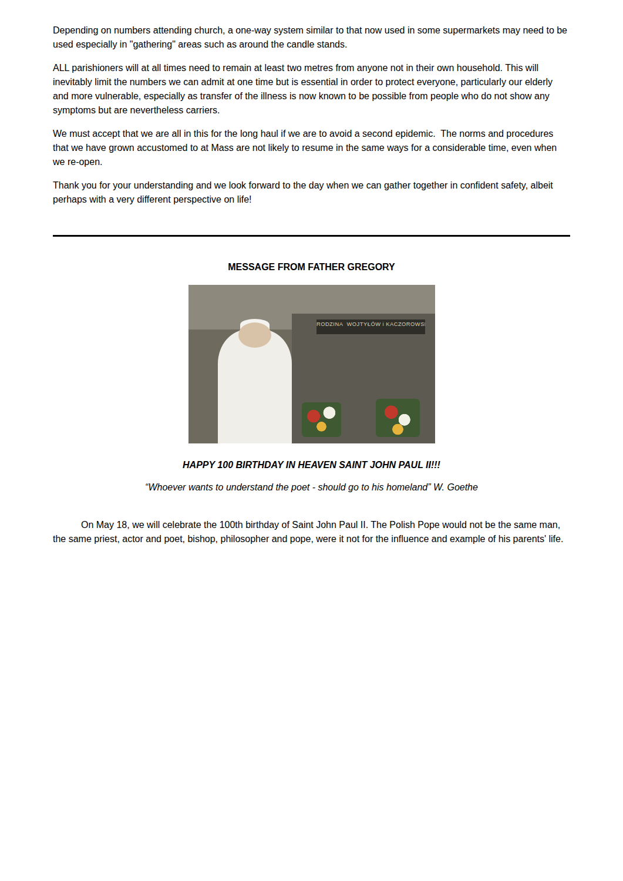Depending on numbers attending church, a one-way system similar to that now used in some supermarkets may need to be used especially in "gathering" areas such as around the candle stands.
ALL parishioners will at all times need to remain at least two metres from anyone not in their own household. This will inevitably limit the numbers we can admit at one time but is essential in order to protect everyone, particularly our elderly and more vulnerable, especially as transfer of the illness is now known to be possible from people who do not show any symptoms but are nevertheless carriers.
We must accept that we are all in this for the long haul if we are to avoid a second epidemic. The norms and procedures that we have grown accustomed to at Mass are not likely to resume in the same ways for a considerable time, even when we re-open.
Thank you for your understanding and we look forward to the day when we can gather together in confident safety, albeit perhaps with a very different perspective on life!
MESSAGE FROM FATHER GREGORY
RODZINA WOJTYŁÓW i KACZOROWSKICH
HAPPY 100 BIRTHDAY IN HEAVEN SAINT JOHN PAUL II!!!
“Whoever wants to understand the poet - should go to his homeland” W. Goethe
On May 18, we will celebrate the 100th birthday of Saint John Paul II. The Polish Pope would not be the same man, the same priest, actor and poet, bishop, philosopher and pope, were it not for the influence and example of his parents' life.